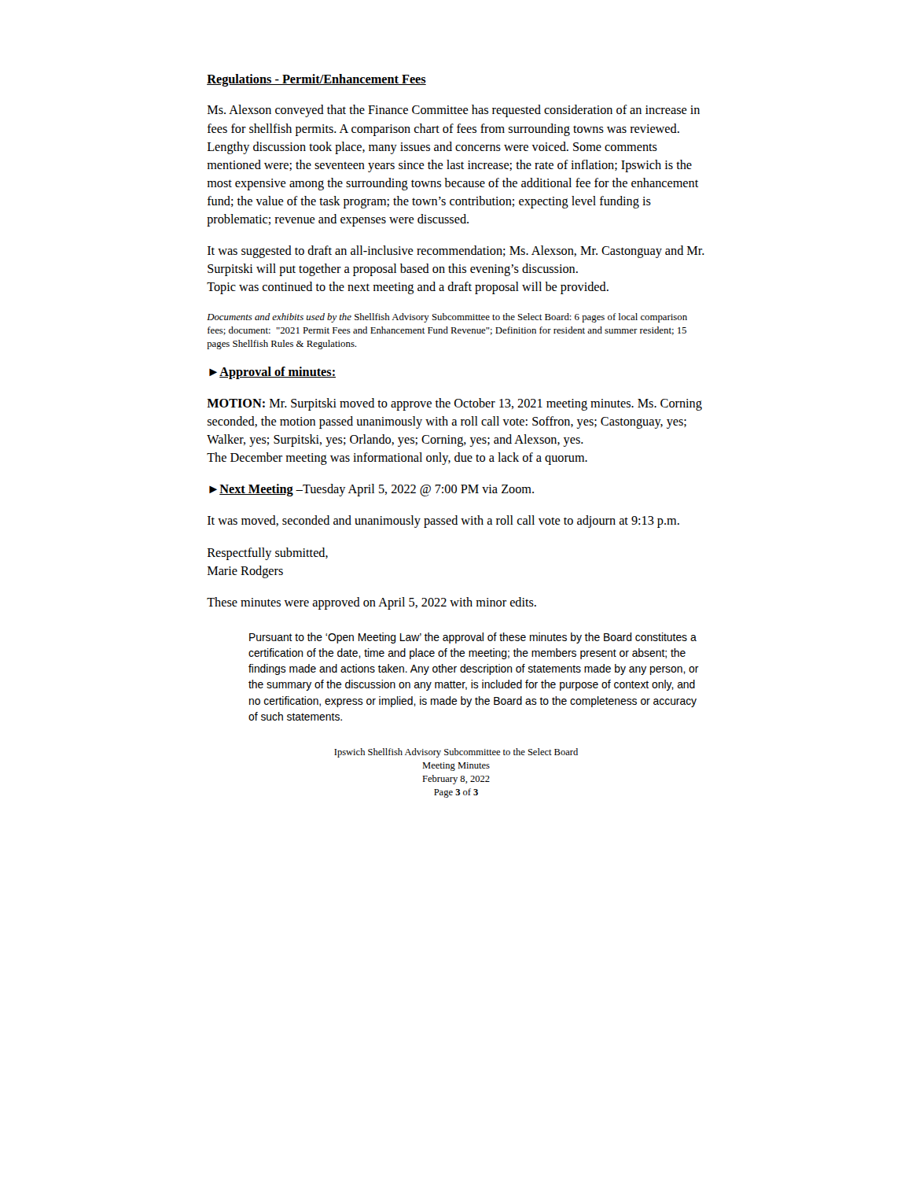Regulations - Permit/Enhancement Fees
Ms. Alexson conveyed that the Finance Committee has requested consideration of an increase in fees for shellfish permits. A comparison chart of fees from surrounding towns was reviewed. Lengthy discussion took place, many issues and concerns were voiced. Some comments mentioned were; the seventeen years since the last increase; the rate of inflation; Ipswich is the most expensive among the surrounding towns because of the additional fee for the enhancement fund; the value of the task program; the town’s contribution; expecting level funding is problematic; revenue and expenses were discussed.
It was suggested to draft an all-inclusive recommendation; Ms. Alexson, Mr. Castonguay and Mr. Surpitski will put together a proposal based on this evening’s discussion.
Topic was continued to the next meeting and a draft proposal will be provided.
Documents and exhibits used by the Shellfish Advisory Subcommittee to the Select Board: 6 pages of local comparison fees; document: "2021 Permit Fees and Enhancement Fund Revenue"; Definition for resident and summer resident; 15 pages Shellfish Rules & Regulations.
►Approval of minutes:
MOTION: Mr. Surpitski moved to approve the October 13, 2021 meeting minutes. Ms. Corning seconded, the motion passed unanimously with a roll call vote: Soffron, yes; Castonguay, yes; Walker, yes; Surpitski, yes; Orlando, yes; Corning, yes; and Alexson, yes.
The December meeting was informational only, due to a lack of a quorum.
►Next Meeting –Tuesday April 5, 2022 @ 7:00 PM via Zoom.
It was moved, seconded and unanimously passed with a roll call vote to adjourn at 9:13 p.m.
Respectfully submitted,
Marie Rodgers
These minutes were approved on April 5, 2022 with minor edits.
Pursuant to the ‘Open Meeting Law’ the approval of these minutes by the Board constitutes a certification of the date, time and place of the meeting; the members present or absent; the findings made and actions taken. Any other description of statements made by any person, or the summary of the discussion on any matter, is included for the purpose of context only, and no certification, express or implied, is made by the Board as to the completeness or accuracy of such statements.
Ipswich Shellfish Advisory Subcommittee to the Select Board
Meeting Minutes
February 8, 2022
Page 3 of 3